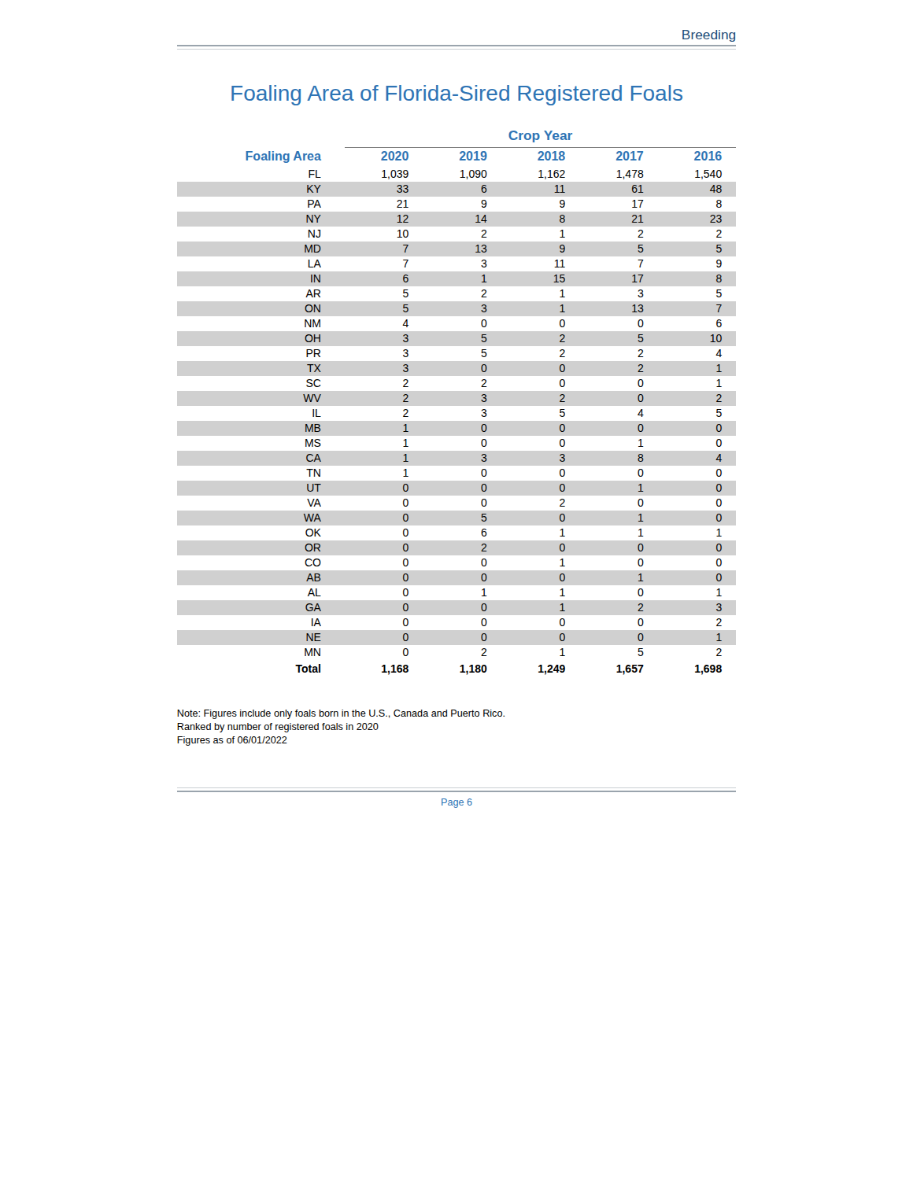Breeding
Foaling Area of Florida-Sired Registered Foals
| | Crop Year |
| --- | --- |
| Foaling Area | 2020 | 2019 | 2018 | 2017 | 2016 |
| FL | 1,039 | 1,090 | 1,162 | 1,478 | 1,540 |
| KY | 33 | 6 | 11 | 61 | 48 |
| PA | 21 | 9 | 9 | 17 | 8 |
| NY | 12 | 14 | 8 | 21 | 23 |
| NJ | 10 | 2 | 1 | 2 | 2 |
| MD | 7 | 13 | 9 | 5 | 5 |
| LA | 7 | 3 | 11 | 7 | 9 |
| IN | 6 | 1 | 15 | 17 | 8 |
| AR | 5 | 2 | 1 | 3 | 5 |
| ON | 5 | 3 | 1 | 13 | 7 |
| NM | 4 | 0 | 0 | 0 | 6 |
| OH | 3 | 5 | 2 | 5 | 10 |
| PR | 3 | 5 | 2 | 2 | 4 |
| TX | 3 | 0 | 0 | 2 | 1 |
| SC | 2 | 2 | 0 | 0 | 1 |
| WV | 2 | 3 | 2 | 0 | 2 |
| IL | 2 | 3 | 5 | 4 | 5 |
| MB | 1 | 0 | 0 | 0 | 0 |
| MS | 1 | 0 | 0 | 1 | 0 |
| CA | 1 | 3 | 3 | 8 | 4 |
| TN | 1 | 0 | 0 | 0 | 0 |
| UT | 0 | 0 | 0 | 1 | 0 |
| VA | 0 | 0 | 2 | 0 | 0 |
| WA | 0 | 5 | 0 | 1 | 0 |
| OK | 0 | 6 | 1 | 1 | 1 |
| OR | 0 | 2 | 0 | 0 | 0 |
| CO | 0 | 0 | 1 | 0 | 0 |
| AB | 0 | 0 | 0 | 1 | 0 |
| AL | 0 | 1 | 1 | 0 | 1 |
| GA | 0 | 0 | 1 | 2 | 3 |
| IA | 0 | 0 | 0 | 0 | 2 |
| NE | 0 | 0 | 0 | 0 | 1 |
| MN | 0 | 2 | 1 | 5 | 2 |
| Total | 1,168 | 1,180 | 1,249 | 1,657 | 1,698 |
Note: Figures include only foals born in the U.S., Canada and Puerto Rico.
Ranked by number of registered foals in 2020
Figures as of 06/01/2022
Page 6